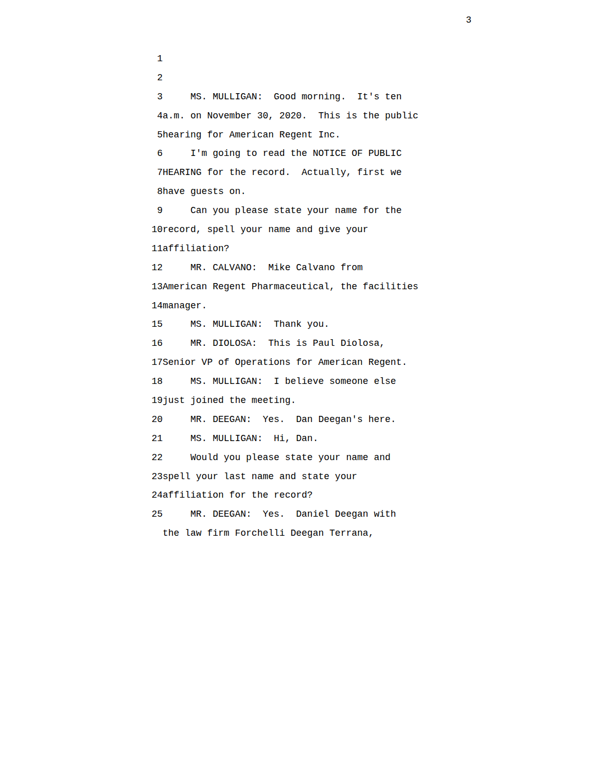3
| 1 2 3 4 5 6 7 8 9 10 11 12 13 14 15 16 17 18 19 20 21 22 23 24 25 | MS. MULLIGAN: Good morning. It's ten a.m. on November 30, 2020. This is the public hearing for American Regent Inc. I'm going to read the NOTICE OF PUBLIC HEARING for the record. Actually, first we have guests on. Can you please state your name for the record, spell your name and give your affiliation? MR. CALVANO: Mike Calvano from American Regent Pharmaceutical, the facilities manager. MS. MULLIGAN: Thank you. MR. DIOLOSA: This is Paul Diolosa, Senior VP of Operations for American Regent. MS. MULLIGAN: I believe someone else just joined the meeting. MR. DEEGAN: Yes. Dan Deegan's here. MS. MULLIGAN: Hi, Dan. Would you please state your name and spell your last name and state your affiliation for the record? MR. DEEGAN: Yes. Daniel Deegan with the law firm Forchelli Deegan Terrana, |